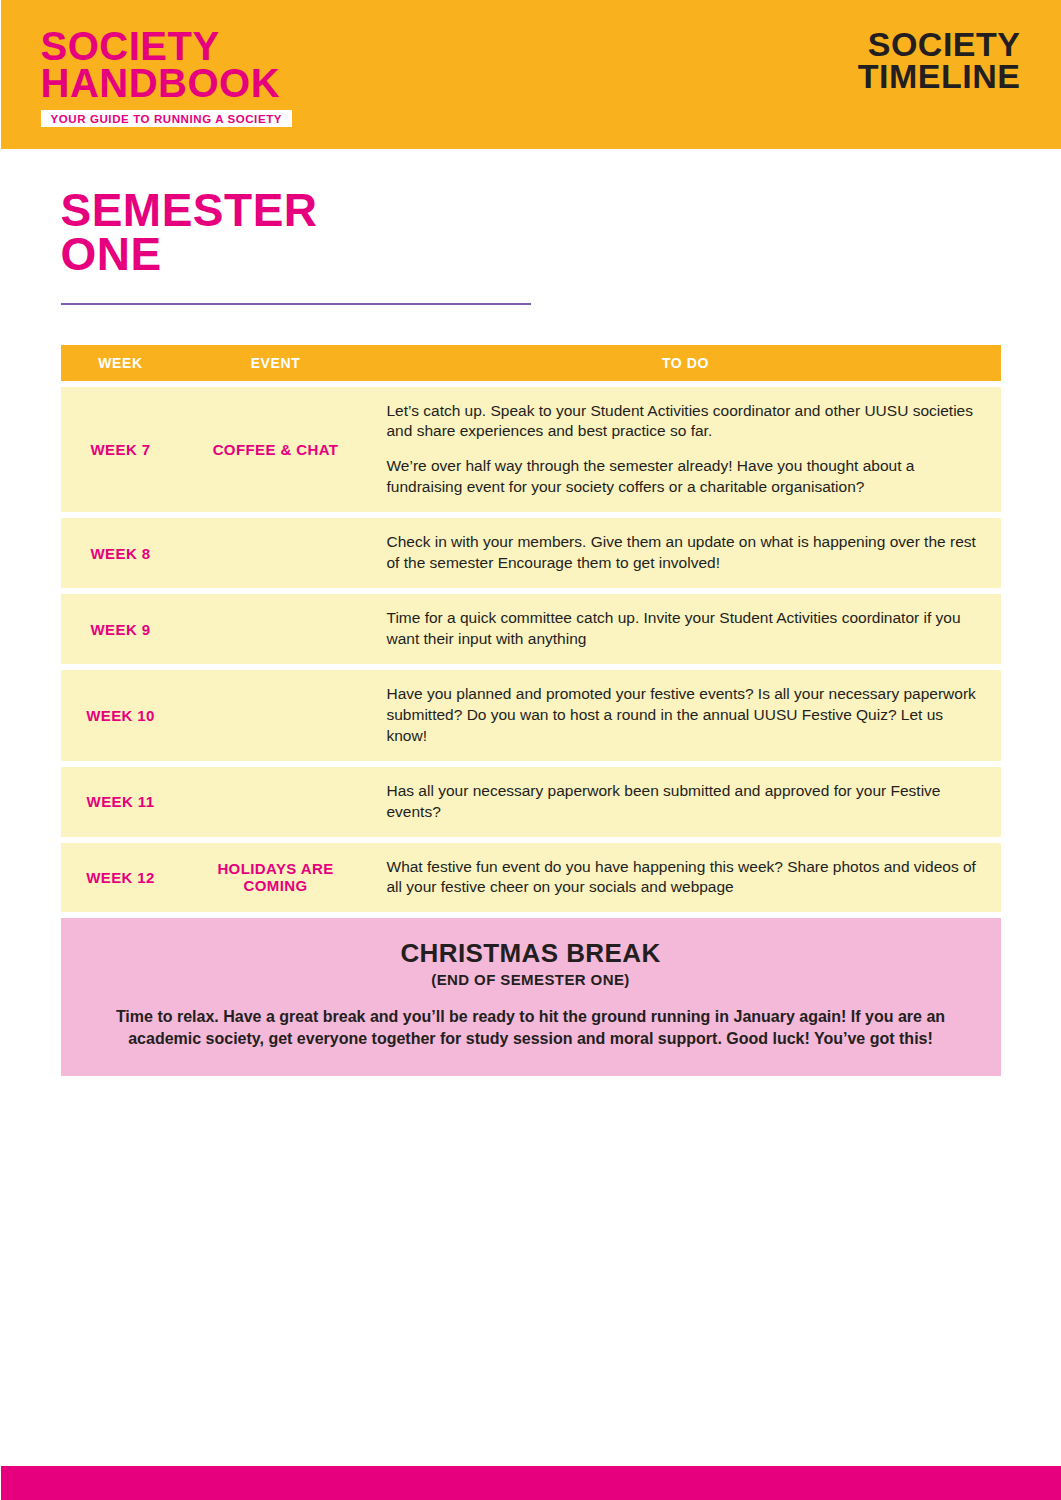Society Handbook Your guide to running a society
Society Timeline
Semester
One
| Week | Event | To Do |
| --- | --- | --- |
| Week 7 | Coffee & Chat | Let’s catch up. Speak to your Student Activities coordinator and other UUSU societies and share experiences and best practice so far. We’re over half way through the semester already! Have you thought about a fundraising event for your society coffers or a charitable organisation? |
| Week 8 | | Check in with your members. Give them an update on what is happening over the rest of the semester Encourage them to get involved! |
| Week 9 | | Time for a quick committee catch up. Invite your Student Activities coordinator if you want their input with anything |
| Week 10 | | Have you planned and promoted your festive events? Is all your necessary paperwork submitted? Do you wan to host a round in the annual UUSU Festive Quiz? Let us know! |
| Week 11 | | Has all your necessary paperwork been submitted and approved for your Festive events? |
| Week 12 | Holidays are coming | What festive fun event do you have happening this week? Share photos and videos of all your festive cheer on your socials and webpage |
| Christmas Break (End of Semester One) Time to relax. Have a great break and you’ll be ready to hit the ground running in January again! If you are an academic society, get everyone together for study session and moral support. Good luck! You’ve got this! |